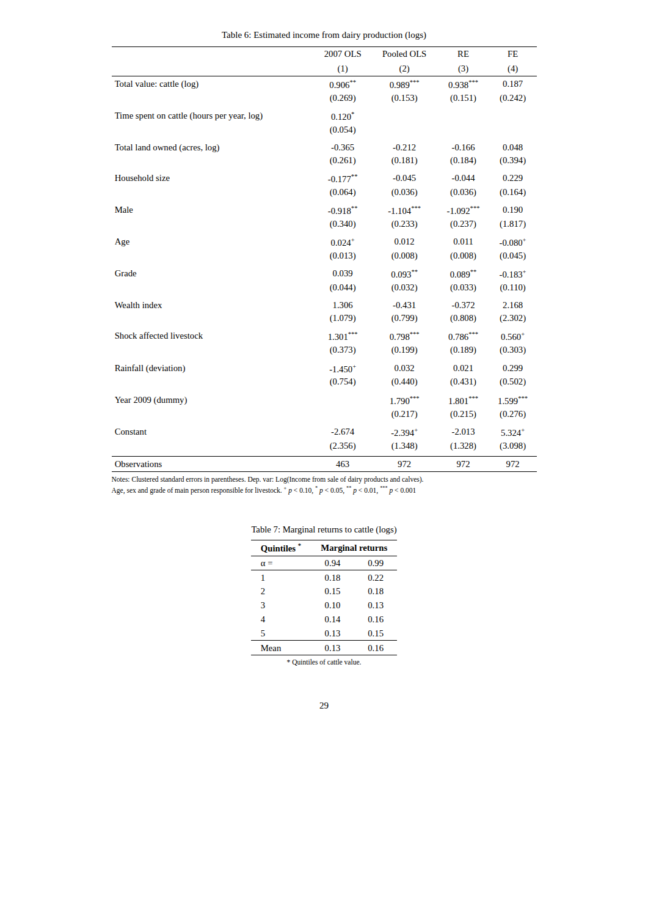Table 6: Estimated income from dairy production (logs)
| | 2007 OLS | Pooled OLS | RE | FE |
| --- | --- | --- | --- | --- |
| | (1) | (2) | (3) | (4) |
| Total value: cattle (log) | 0.906 ** | 0.989 *** | 0.938 *** | 0.187 |
| | (0.269) | (0.153) | (0.151) | (0.242) |
| Time spent on cattle (hours per year, log) | 0.120 * | | | |
| | (0.054) | | | |
| Total land owned (acres, log) | -0.365 | -0.212 | -0.166 | 0.048 |
| | (0.261) | (0.181) | (0.184) | (0.394) |
| Household size | -0.177 ** | -0.045 | -0.044 | 0.229 |
| | (0.064) | (0.036) | (0.036) | (0.164) |
| Male | -0.918 ** | -1.104 *** | -1.092 *** | 0.190 |
| | (0.340) | (0.233) | (0.237) | (1.817) |
| Age | 0.024 + | 0.012 | 0.011 | -0.080 + |
| | (0.013) | (0.008) | (0.008) | (0.045) |
| Grade | 0.039 | 0.093 ** | 0.089 ** | -0.183 + |
| | (0.044) | (0.032) | (0.033) | (0.110) |
| Wealth index | 1.306 | -0.431 | -0.372 | 2.168 |
| | (1.079) | (0.799) | (0.808) | (2.302) |
| Shock affected livestock | 1.301 *** | 0.798 *** | 0.786 *** | 0.560 + |
| | (0.373) | (0.199) | (0.189) | (0.303) |
| Rainfall (deviation) | -1.450 + | 0.032 | 0.021 | 0.299 |
| | (0.754) | (0.440) | (0.431) | (0.502) |
| Year 2009 (dummy) | | 1.790 *** | 1.801 *** | 1.599 *** |
| | | (0.217) | (0.215) | (0.276) |
| Constant | -2.674 | -2.394 + | -2.013 | 5.324 + |
| | (2.356) | (1.348) | (1.328) | (3.098) |
| Observations | 463 | 972 | 972 | 972 |
Notes: Clustered standard errors in parentheses. Dep. var: Log(Income from sale of dairy products and calves).
Age, sex and grade of main person responsible for livestock. + p < 0.10, * p < 0.05, ** p < 0.01, *** p < 0.001
Table 7: Marginal returns to cattle (logs)
| Quintiles * | Marginal returns |
| --- | --- |
| α = | 0.94 | 0.99 |
| 1 | 0.18 | 0.22 |
| 2 | 0.15 | 0.18 |
| 3 | 0.10 | 0.13 |
| 4 | 0.14 | 0.16 |
| 5 | 0.13 | 0.15 |
| Mean | 0.13 | 0.16 |
* Quintiles of cattle value.
29